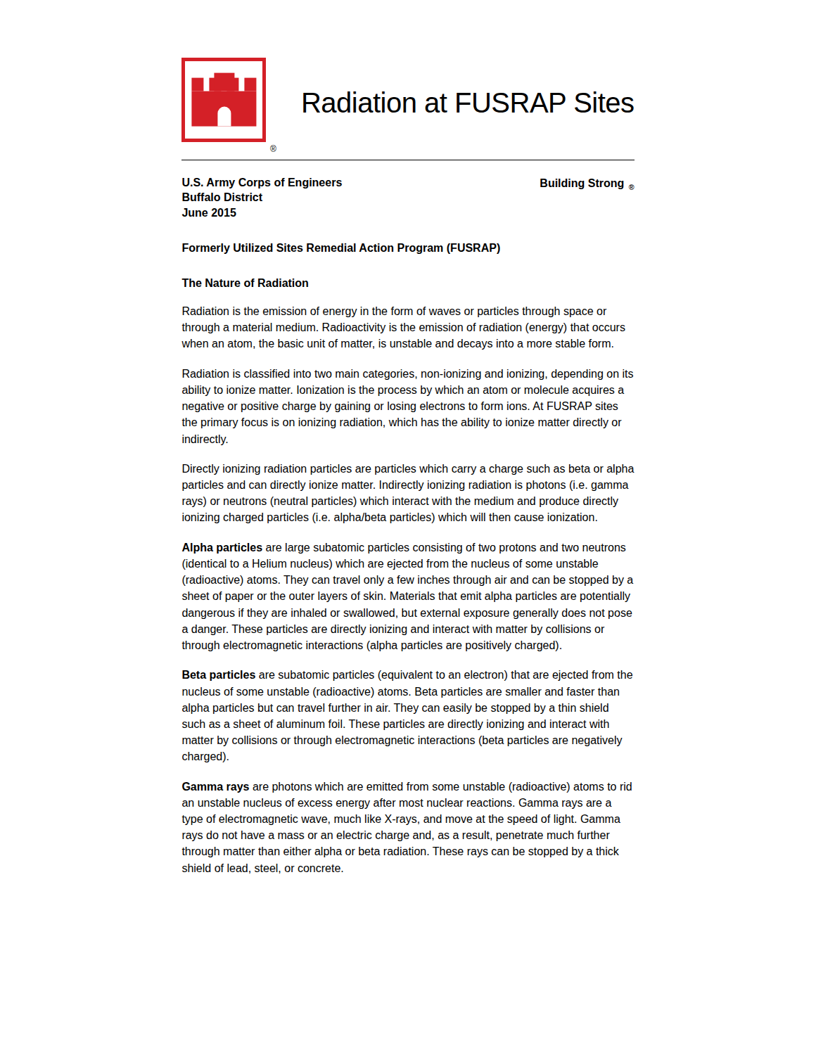®
Radiation at FUSRAP Sites
U.S. Army Corps of Engineers
Buffalo District
June 2015
Building Strong ®
Formerly Utilized Sites Remedial Action Program (FUSRAP)
The Nature of Radiation
Radiation is the emission of energy in the form of waves or particles through space or through a material medium. Radioactivity is the emission of radiation (energy) that occurs when an atom, the basic unit of matter, is unstable and decays into a more stable form.
Radiation is classified into two main categories, non-ionizing and ionizing, depending on its ability to ionize matter. Ionization is the process by which an atom or molecule acquires a negative or positive charge by gaining or losing electrons to form ions. At FUSRAP sites the primary focus is on ionizing radiation, which has the ability to ionize matter directly or indirectly.
Directly ionizing radiation particles are particles which carry a charge such as beta or alpha particles and can directly ionize matter. Indirectly ionizing radiation is photons (i.e. gamma rays) or neutrons (neutral particles) which interact with the medium and produce directly ionizing charged particles (i.e. alpha/beta particles) which will then cause ionization.
Alpha particles are large subatomic particles consisting of two protons and two neutrons (identical to a Helium nucleus) which are ejected from the nucleus of some unstable (radioactive) atoms. They can travel only a few inches through air and can be stopped by a sheet of paper or the outer layers of skin. Materials that emit alpha particles are potentially dangerous if they are inhaled or swallowed, but external exposure generally does not pose a danger. These particles are directly ionizing and interact with matter by collisions or through electromagnetic interactions (alpha particles are positively charged).
Beta particles are subatomic particles (equivalent to an electron) that are ejected from the nucleus of some unstable (radioactive) atoms. Beta particles are smaller and faster than alpha particles but can travel further in air. They can easily be stopped by a thin shield such as a sheet of aluminum foil. These particles are directly ionizing and interact with matter by collisions or through electromagnetic interactions (beta particles are negatively charged).
Gamma rays are photons which are emitted from some unstable (radioactive) atoms to rid an unstable nucleus of excess energy after most nuclear reactions. Gamma rays are a type of electromagnetic wave, much like X-rays, and move at the speed of light. Gamma rays do not have a mass or an electric charge and, as a result, penetrate much further through matter than either alpha or beta radiation. These rays can be stopped by a thick shield of lead, steel, or concrete.